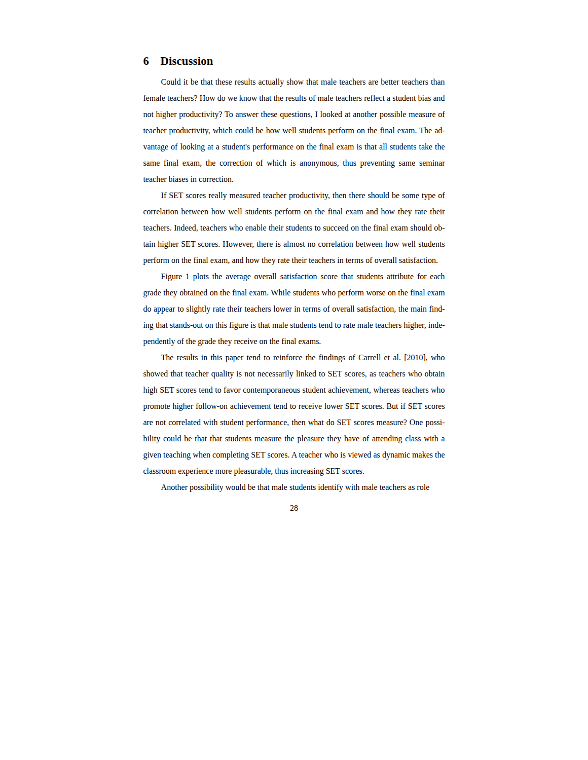6 Discussion
Could it be that these results actually show that male teachers are better teachers than female teachers? How do we know that the results of male teachers reflect a student bias and not higher productivity? To answer these questions, I looked at another possible measure of teacher productivity, which could be how well students perform on the final exam. The advantage of looking at a student's performance on the final exam is that all students take the same final exam, the correction of which is anonymous, thus preventing same seminar teacher biases in correction.
If SET scores really measured teacher productivity, then there should be some type of correlation between how well students perform on the final exam and how they rate their teachers. Indeed, teachers who enable their students to succeed on the final exam should obtain higher SET scores. However, there is almost no correlation between how well students perform on the final exam, and how they rate their teachers in terms of overall satisfaction.
Figure 1 plots the average overall satisfaction score that students attribute for each grade they obtained on the final exam. While students who perform worse on the final exam do appear to slightly rate their teachers lower in terms of overall satisfaction, the main finding that stands-out on this figure is that male students tend to rate male teachers higher, independently of the grade they receive on the final exams.
The results in this paper tend to reinforce the findings of Carrell et al. [2010], who showed that teacher quality is not necessarily linked to SET scores, as teachers who obtain high SET scores tend to favor contemporaneous student achievement, whereas teachers who promote higher follow-on achievement tend to receive lower SET scores. But if SET scores are not correlated with student performance, then what do SET scores measure? One possibility could be that that students measure the pleasure they have of attending class with a given teaching when completing SET scores. A teacher who is viewed as dynamic makes the classroom experience more pleasurable, thus increasing SET scores.
Another possibility would be that male students identify with male teachers as role
28